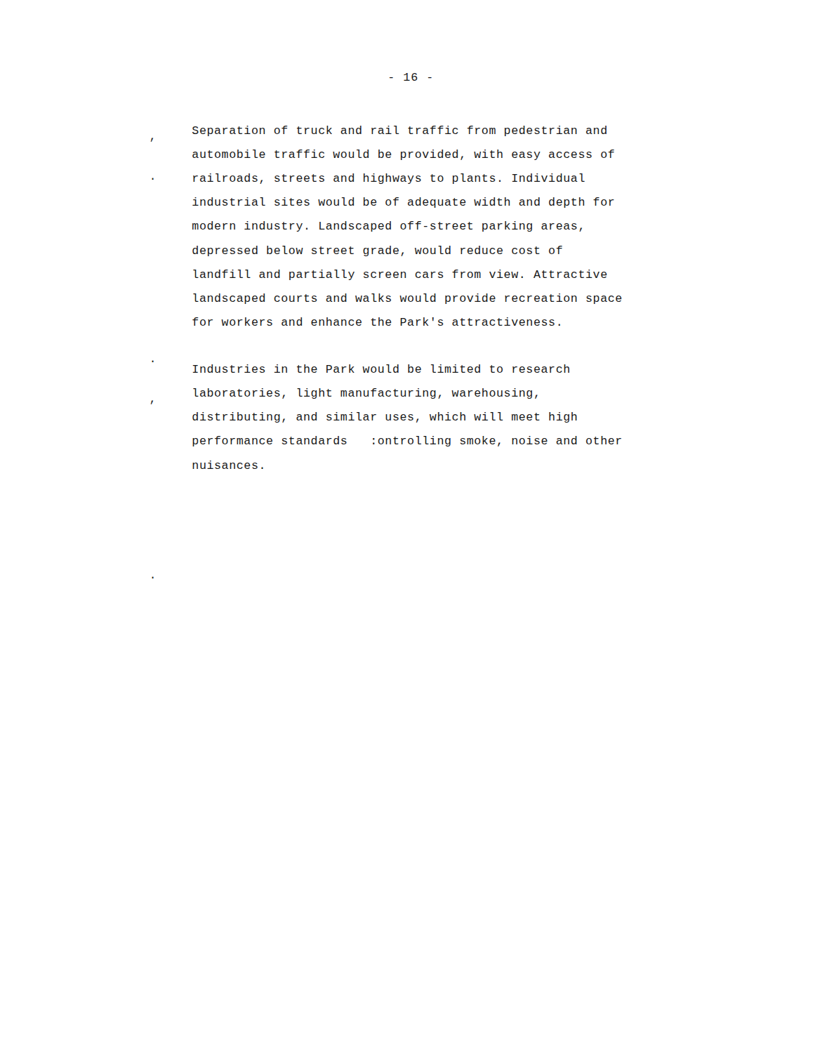, . . , .
- 16 -
Separation of truck and rail traffic from pedestrian and automobile traffic would be provided, with easy access of railroads, streets and highways to plants. Individual industrial sites would be of adequate width and depth for modern industry. Landscaped off-street parking areas, depressed below street grade, would reduce cost of landfill and partially screen cars from view. Attractive landscaped courts and walks would provide recreation space for workers and enhance the Park's attractiveness.
Industries in the Park would be limited to research laboratories, light manufacturing, warehousing, distributing, and similar uses, which will meet high performance standards :ontrolling smoke, noise and other nuisances.